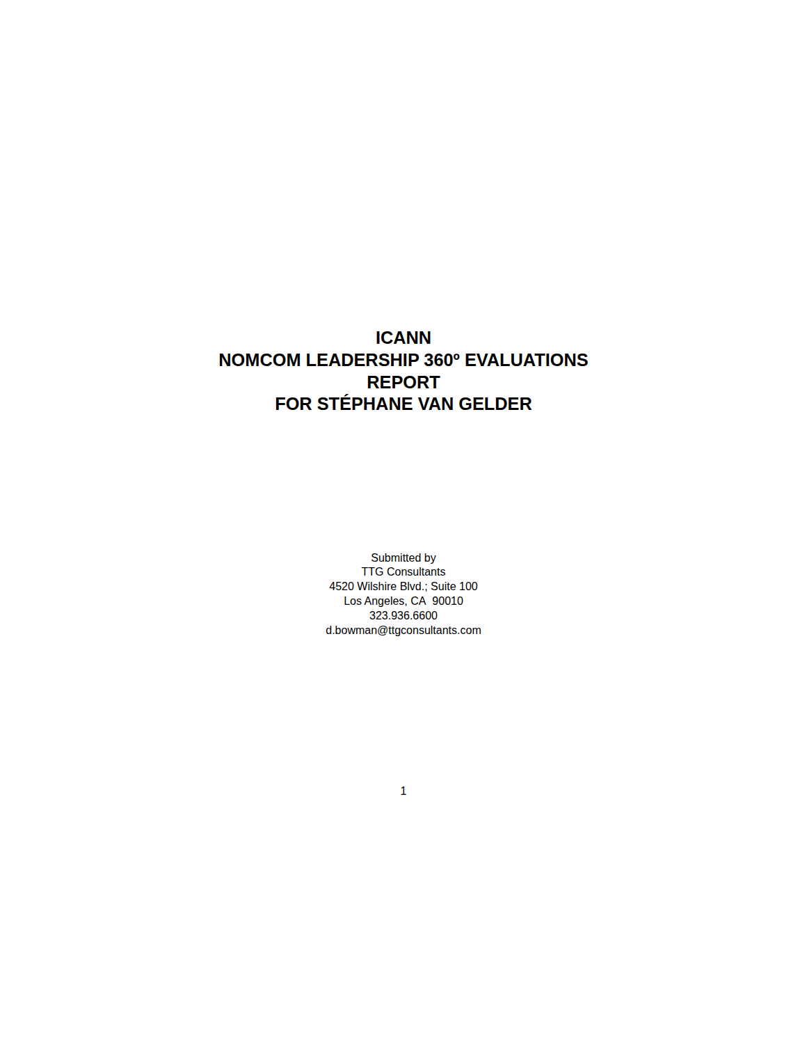ICANN
NOMCOM LEADERSHIP 360º EVALUATIONS REPORT
FOR STÉPHANE VAN GELDER
Submitted by
TTG Consultants
4520 Wilshire Blvd.; Suite 100
Los Angeles, CA 90010
323.936.6600
d.bowman@ttgconsultants.com
1